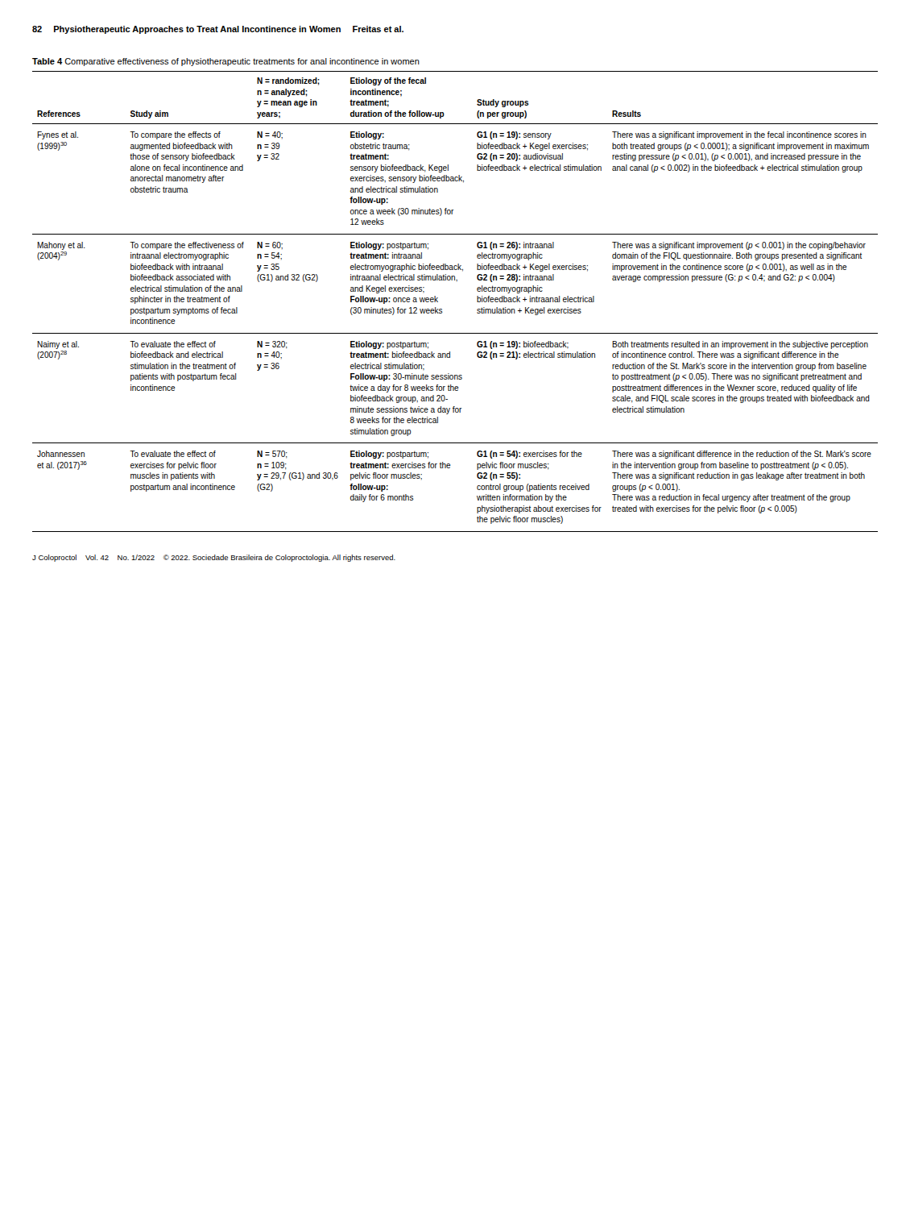82 Physiotherapeutic Approaches to Treat Anal Incontinence in Women Freitas et al.
Table 4 Comparative effectiveness of physiotherapeutic treatments for anal incontinence in women
| References | Study aim | N = randomized; n = analyzed; y = mean age in years; | Etiology of the fecal incontinence; treatment; duration of the follow-up | Study groups (n per group) | Results |
| --- | --- | --- | --- | --- | --- |
| Fynes et al. (1999) 30 | To compare the effects of augmented biofeedback with those of sensory biofeedback alone on fecal incontinence and anorectal manometry after obstetric trauma | N = 40; n = 39 y = 32 | Etiology: obstetric trauma; treatment: sensory biofeedback, Kegel exercises, sensory biofeedback, and electrical stimulation follow-up: once a week (30 minutes) for 12 weeks | G1 (n = 19): sensory biofeedback + Kegel exercises; G2 (n = 20): audiovisual biofeedback + electrical stimulation | There was a significant improvement in the fecal incontinence scores in both treated groups ( p < 0.0001); a significant improvement in maximum resting pressure ( p < 0.01), ( p < 0.001), and increased pressure in the anal canal ( p < 0.002) in the biofeedback + electrical stimulation group |
| Mahony et al. (2004) 29 | To compare the effectiveness of intraanal electromyographic biofeedback with intraanal biofeedback associated with electrical stimulation of the anal sphincter in the treatment of postpartum symptoms of fecal incontinence | N = 60; n = 54; y = 35 (G1) and 32 (G2) | Etiology: postpartum; treatment: intraanal electromyographic biofeedback, intraanal electrical stimulation, and Kegel exercises; Follow-up: once a week (30 minutes) for 12 weeks | G1 (n = 26): intraanal electromyographic biofeedback + Kegel exercises; G2 (n = 28): intraanal electromyographic biofeedback + intraanal electrical stimulation + Kegel exercises | There was a significant improvement ( p < 0.001) in the coping/behavior domain of the FIQL questionnaire. Both groups presented a significant improvement in the continence score ( p < 0.001), as well as in the average compression pressure (G: p < 0.4; and G2: p < 0.004) |
| Naimy et al. (2007) 28 | To evaluate the effect of biofeedback and electrical stimulation in the treatment of patients with postpartum fecal incontinence | N = 320; n = 40; y = 36 | Etiology: postpartum; treatment: biofeedback and electrical stimulation; Follow-up: 30-minute sessions twice a day for 8 weeks for the biofeedback group, and 20-minute sessions twice a day for 8 weeks for the electrical stimulation group | G1 (n = 19): biofeedback; G2 (n = 21): electrical stimulation | Both treatments resulted in an improvement in the subjective perception of incontinence control. There was a significant difference in the reduction of the St. Mark's score in the intervention group from baseline to posttreatment ( p < 0.05). There was no significant pretreatment and posttreatment differences in the Wexner score, reduced quality of life scale, and FIQL scale scores in the groups treated with biofeedback and electrical stimulation |
| Johannessen et al. (2017) 36 | To evaluate the effect of exercises for pelvic floor muscles in patients with postpartum anal incontinence | N = 570; n = 109; y = 29,7 (G1) and 30,6 (G2) | Etiology: postpartum; treatment: exercises for the pelvic floor muscles; follow-up: daily for 6 months | G1 (n = 54): exercises for the pelvic floor muscles; G2 (n = 55): control group (patients received written information by the physiotherapist about exercises for the pelvic floor muscles) | There was a significant difference in the reduction of the St. Mark's score in the intervention group from baseline to posttreatment ( p < 0.05). There was a significant reduction in gas leakage after treatment in both groups ( p < 0.001). There was a reduction in fecal urgency after treatment of the group treated with exercises for the pelvic floor ( p < 0.005) |
J Coloproctol Vol. 42 No. 1/2022 © 2022. Sociedade Brasileira de Coloproctologia. All rights reserved.